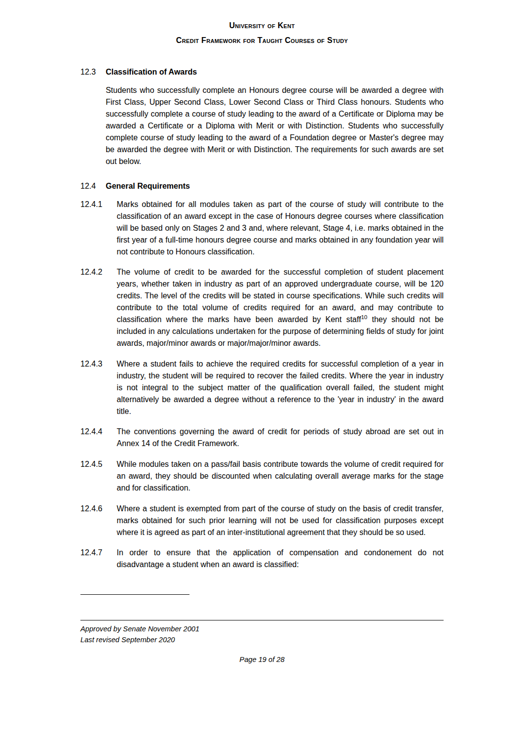University of Kent
Credit Framework for Taught Courses of Study
12.3 Classification of Awards
Students who successfully complete an Honours degree course will be awarded a degree with First Class, Upper Second Class, Lower Second Class or Third Class honours. Students who successfully complete a course of study leading to the award of a Certificate or Diploma may be awarded a Certificate or a Diploma with Merit or with Distinction. Students who successfully complete course of study leading to the award of a Foundation degree or Master's degree may be awarded the degree with Merit or with Distinction. The requirements for such awards are set out below.
12.4 General Requirements
12.4.1 Marks obtained for all modules taken as part of the course of study will contribute to the classification of an award except in the case of Honours degree courses where classification will be based only on Stages 2 and 3 and, where relevant, Stage 4, i.e. marks obtained in the first year of a full-time honours degree course and marks obtained in any foundation year will not contribute to Honours classification.
12.4.2 The volume of credit to be awarded for the successful completion of student placement years, whether taken in industry as part of an approved undergraduate course, will be 120 credits. The level of the credits will be stated in course specifications. While such credits will contribute to the total volume of credits required for an award, and may contribute to classification where the marks have been awarded by Kent staff10 they should not be included in any calculations undertaken for the purpose of determining fields of study for joint awards, major/minor awards or major/major/minor awards.
12.4.3 Where a student fails to achieve the required credits for successful completion of a year in industry, the student will be required to recover the failed credits. Where the year in industry is not integral to the subject matter of the qualification overall failed, the student might alternatively be awarded a degree without a reference to the 'year in industry' in the award title.
12.4.4 The conventions governing the award of credit for periods of study abroad are set out in Annex 14 of the Credit Framework.
12.4.5 While modules taken on a pass/fail basis contribute towards the volume of credit required for an award, they should be discounted when calculating overall average marks for the stage and for classification.
12.4.6 Where a student is exempted from part of the course of study on the basis of credit transfer, marks obtained for such prior learning will not be used for classification purposes except where it is agreed as part of an inter-institutional agreement that they should be so used.
12.4.7 In order to ensure that the application of compensation and condonement do not disadvantage a student when an award is classified:
Approved by Senate November 2001
Last revised September 2020
Page 19 of 28